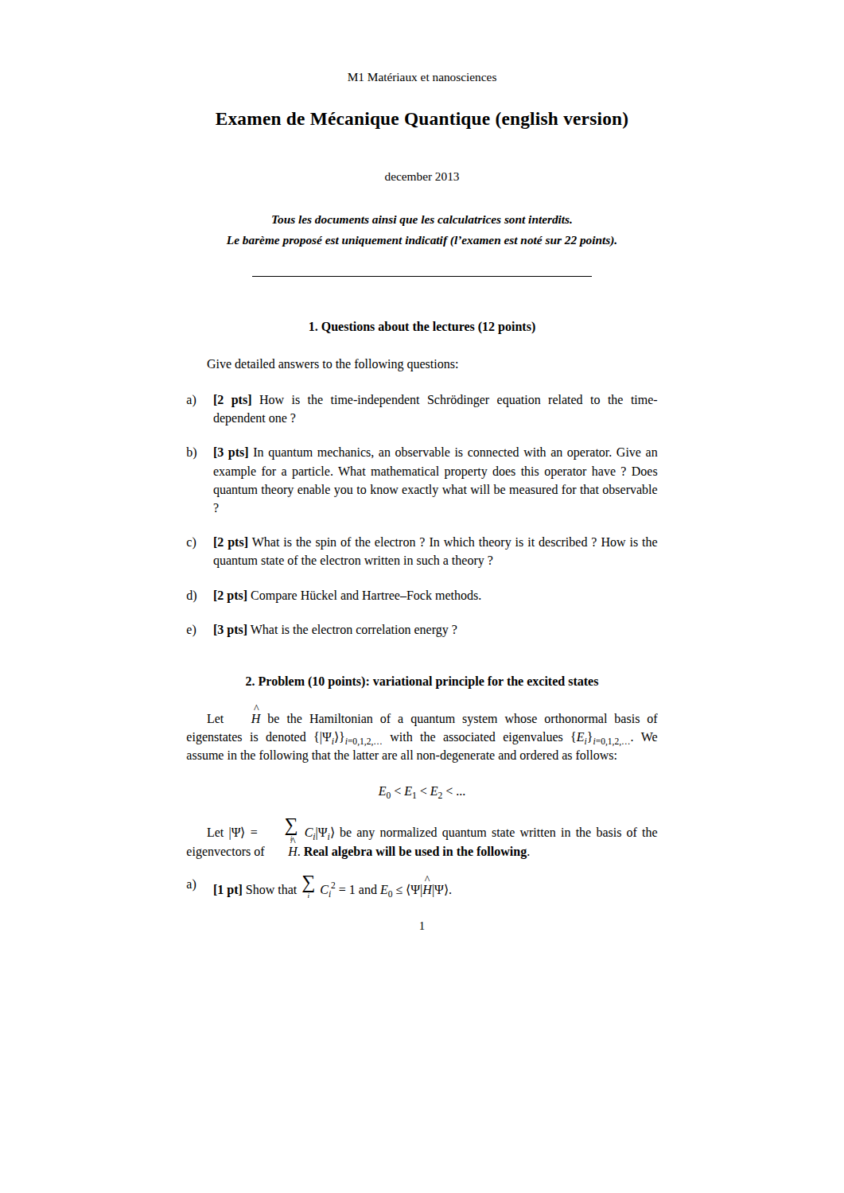M1 Matériaux et nanosciences
Examen de Mécanique Quantique (english version)
december 2013
Tous les documents ainsi que les calculatrices sont interdits.
Le barème proposé est uniquement indicatif (l’examen est noté sur 22 points).
1. Questions about the lectures (12 points)
Give detailed answers to the following questions:
a)[2 pts] How is the time-independent Schrödinger equation related to the time-dependent one ?
b)[3 pts] In quantum mechanics, an observable is connected with an operator. Give an example for a particle. What mathematical property does this operator have ? Does quantum theory enable you to know exactly what will be measured for that observable ?
c)[2 pts] What is the spin of the electron ? In which theory is it described ? How is the quantum state of the electron written in such a theory ?
d)[2 pts] Compare Hückel and Hartree–Fock methods.
e)[3 pts] What is the electron correlation energy ?
2. Problem (10 points): variational principle for the excited states
Let H be the Hamiltonian of a quantum system whose orthonormal basis of eigenstates is denoted {|Ψi⟩}i=0,1,2,… with the associated eigenvalues {Ei}i=0,1,2,…. We assume in the following that the latter are all non-degenerate and ordered as follows:
E0 < E1 < E2 < ...
Let |Ψ⟩ = ∑i Ci|Ψi⟩ be any normalized quantum state written in the basis of the eigenvectors of H. Real algebra will be used in the following.
a)[1 pt] Show that ∑i Ci2 = 1 and E0 ≤ ⟨Ψ|H|Ψ⟩.
1